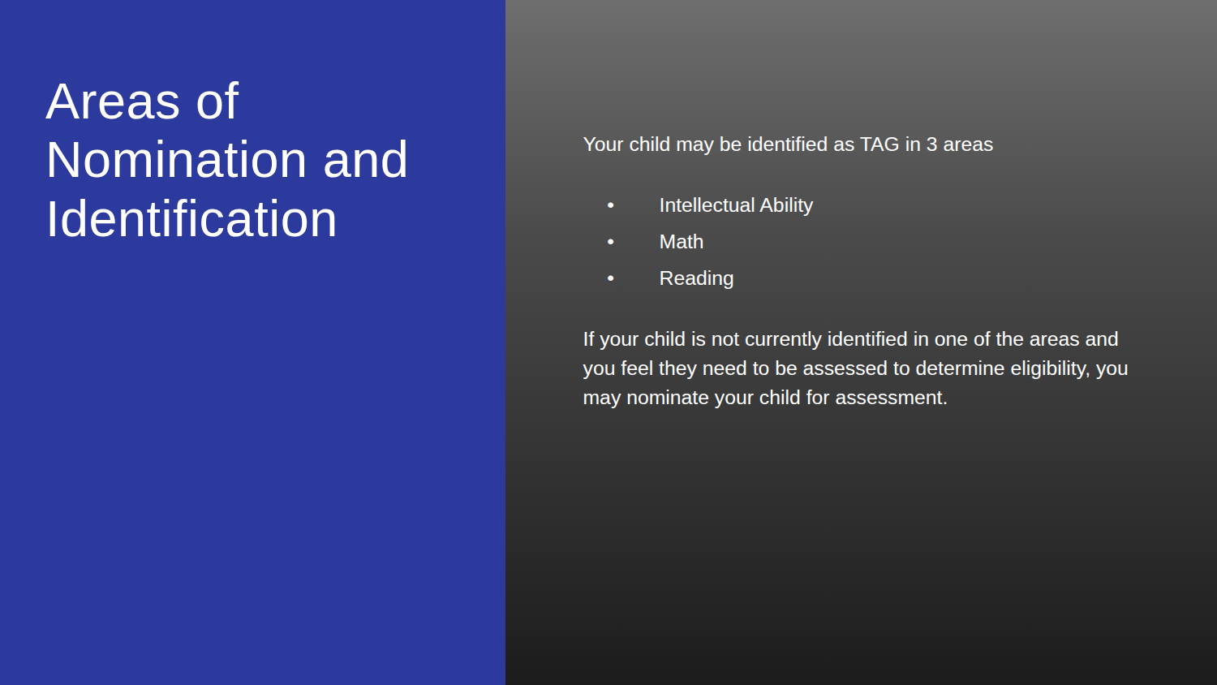Areas of Nomination and Identification
Your child may be identified as TAG in 3 areas
Intellectual Ability
Math
Reading
If your child is not currently identified in one of the areas and you feel they need to be assessed to determine eligibility, you may nominate your child for assessment.